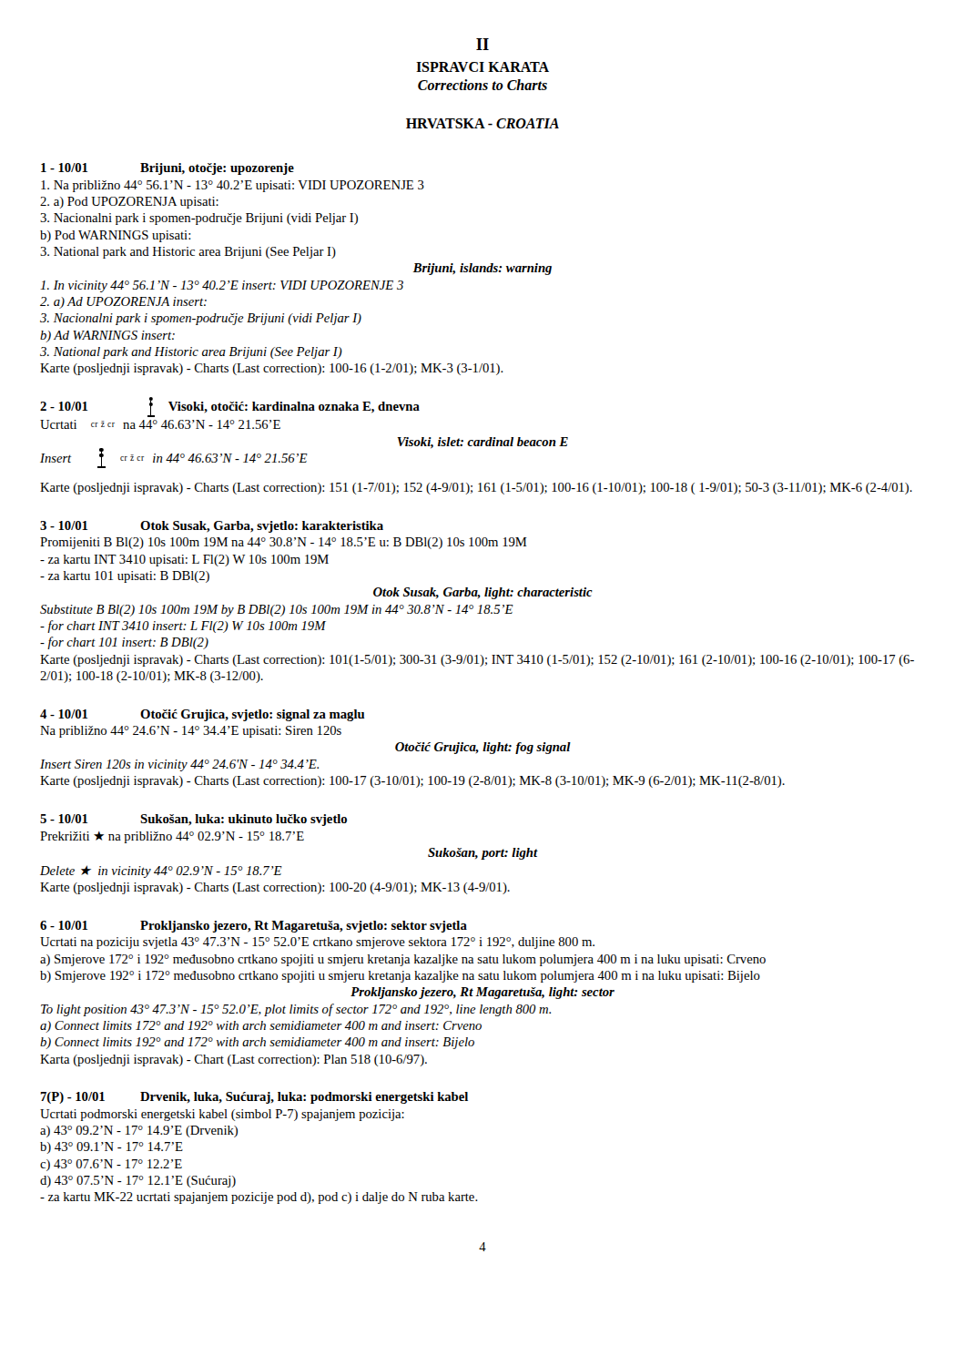II
ISPRAVCI KARATA
Corrections to Charts
HRVATSKA - CROATIA
1 - 10/01 Brijuni, otočje: upozorenje
1. Na približno 44° 56.1’N - 13° 40.2’E upisati: VIDI UPOZORENJE 3
2. a) Pod UPOZORENJA upisati:
3. Nacionalni park i spomen-područje Brijuni (vidi Peljar I)
b) Pod WARNINGS upisati:
3. National park and Historic area Brijuni (See Peljar I)
Brijuni, islands: warning
1. In vicinity 44° 56.1’N - 13° 40.2’E insert: VIDI UPOZORENJE 3
2. a) Ad UPOZORENJA insert:
3. Nacionalni park i spomen-područje Brijuni (vidi Peljar I)
b) Ad WARNINGS insert:
3. National park and Historic area Brijuni (See Peljar I)
Karte (posljednji ispravak) - Charts (Last correction): 100-16 (1-2/01); MK-3 (3-1/01).
2 - 10/01 Visoki, otočić: kardinalna oznaka E, dnevna
Ucrtati cr ž cr na 44° 46.63’N - 14° 21.56’E
Visoki, islet: cardinal beacon E
Insert cr ž cr in 44° 46.63’N - 14° 21.56’E
Karte (posljednji ispravak) - Charts (Last correction): 151 (1-7/01); 152 (4-9/01); 161 (1-5/01); 100-16 (1-10/01); 100-18 ( 1-9/01); 50-3 (3-11/01); MK-6 (2-4/01).
3 - 10/01 Otok Susak, Garba, svjetlo: karakteristika
Promijeniti B Bl(2) 10s 100m 19M na 44° 30.8’N - 14° 18.5’E u: B DBl(2) 10s 100m 19M
- za kartu INT 3410 upisati: L Fl(2) W 10s 100m 19M
- za kartu 101 upisati: B DBl(2)
Otok Susak, Garba, light: characteristic
Substitute B Bl(2) 10s 100m 19M by B DBl(2) 10s 100m 19M in 44° 30.8’N - 14° 18.5’E
- for chart INT 3410 insert: L Fl(2) W 10s 100m 19M
- for chart 101 insert: B DBl(2)
Karte (posljednji ispravak) - Charts (Last correction): 101(1-5/01); 300-31 (3-9/01); INT 3410 (1-5/01); 152 (2-10/01); 161 (2-10/01); 100-16 (2-10/01); 100-17 (6-2/01); 100-18 (2-10/01); MK-8 (3-12/00).
4 - 10/01 Otočić Grujica, svjetlo: signal za maglu
Na približno 44° 24.6’N - 14° 34.4’E upisati: Siren 120s
Otočić Grujica, light: fog signal
Insert Siren 120s in vicinity 44° 24.6'N - 14° 34.4’E.
Karte (posljednji ispravak) - Charts (Last correction): 100-17 (3-10/01); 100-19 (2-8/01); MK-8 (3-10/01); MK-9 (6-2/01); MK-11(2-8/01).
5 - 10/01 Sukošan, luka: ukinuto lučko svjetlo
Prekrižiti ★ na približno 44° 02.9’N - 15° 18.7’E
Sukošan, port: light
Delete ★ in vicinity 44° 02.9’N - 15° 18.7’E
Karte (posljednji ispravak) - Charts (Last correction): 100-20 (4-9/01); MK-13 (4-9/01).
6 - 10/01 Prokljansko jezero, Rt Magaretuša, svjetlo: sektor svjetla
Ucrtati na poziciju svjetla 43° 47.3’N - 15° 52.0’E crtkano smjerove sektora 172° i 192°, duljine 800 m.
a) Smjerove 172° i 192° međusobno crtkano spojiti u smjeru kretanja kazaljke na satu lukom polumjera 400 m i na luku upisati: Crveno
b) Smjerove 192° i 172° međusobno crtkano spojiti u smjeru kretanja kazaljke na satu lukom polumjera 400 m i na luku upisati: Bijelo
Prokljansko jezero, Rt Magaretuša, light: sector
To light position 43° 47.3’N - 15° 52.0’E, plot limits of sector 172° and 192°, line length 800 m.
a) Connect limits 172° and 192° with arch semidiameter 400 m and insert: Crveno
b) Connect limits 192° and 172° with arch semidiameter 400 m and insert: Bijelo
Karta (posljednji ispravak) - Chart (Last correction): Plan 518 (10-6/97).
7(P) - 10/01 Drvenik, luka, Sućuraj, luka: podmorski energetski kabel
Ucrtati podmorski energetski kabel (simbol P-7) spajanjem pozicija:
a) 43° 09.2’N - 17° 14.9’E (Drvenik)
b) 43° 09.1’N - 17° 14.7’E
c) 43° 07.6’N - 17° 12.2’E
d) 43° 07.5’N - 17° 12.1’E (Sućuraj)
- za kartu MK-22 ucrtati spajanjem pozicije pod d), pod c) i dalje do N ruba karte.
4